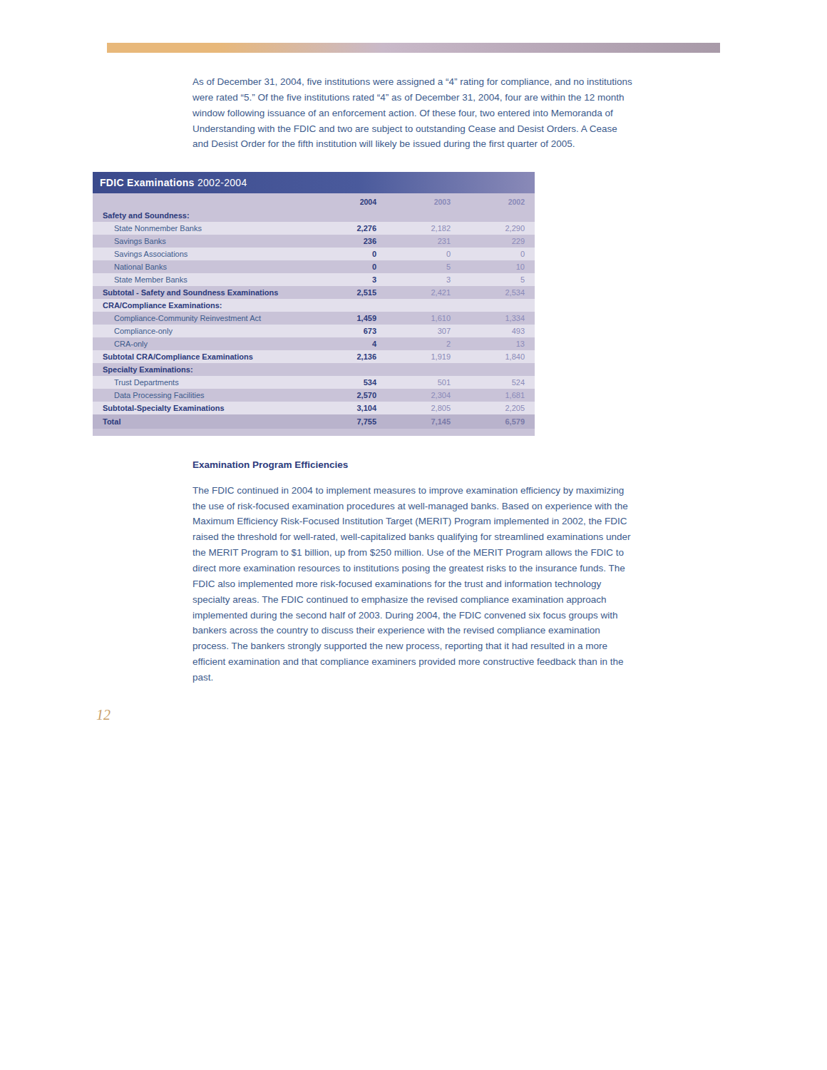As of December 31, 2004, five institutions were assigned a “4” rating for compliance, and no institutions were rated “5.” Of the five institutions rated “4” as of December 31, 2004, four are within the 12 month window following issuance of an enforcement action. Of these four, two entered into Memoranda of Understanding with the FDIC and two are subject to outstanding Cease and Desist Orders. A Cease and Desist Order for the fifth institution will likely be issued during the first quarter of 2005.
FDIC Examinations 2002-2004
| | 2004 | 2003 | 2002 |
| --- | --- | --- | --- |
| Safety and Soundness: | | | |
| State Nonmember Banks | 2,276 | 2,182 | 2,290 |
| Savings Banks | 236 | 231 | 229 |
| Savings Associations | 0 | 0 | 0 |
| National Banks | 0 | 5 | 10 |
| State Member Banks | 3 | 3 | 5 |
| Subtotal - Safety and Soundness Examinations | 2,515 | 2,421 | 2,534 |
| CRA/Compliance Examinations: | | | |
| Compliance-Community Reinvestment Act | 1,459 | 1,610 | 1,334 |
| Compliance-only | 673 | 307 | 493 |
| CRA-only | 4 | 2 | 13 |
| Subtotal CRA/Compliance Examinations | 2,136 | 1,919 | 1,840 |
| Specialty Examinations: | | | |
| Trust Departments | 534 | 501 | 524 |
| Data Processing Facilities | 2,570 | 2,304 | 1,681 |
| Subtotal-Specialty Examinations | 3,104 | 2,805 | 2,205 |
| Total | 7,755 | 7,145 | 6,579 |
Examination Program Efficiencies
The FDIC continued in 2004 to implement measures to improve examination efficiency by maximizing the use of risk-focused examination procedures at well-managed banks. Based on experience with the Maximum Efficiency Risk-Focused Institution Target (MERIT) Program implemented in 2002, the FDIC raised the threshold for well-rated, well-capitalized banks qualifying for streamlined examinations under the MERIT Program to $1 billion, up from $250 million. Use of the MERIT Program allows the FDIC to direct more examination resources to institutions posing the greatest risks to the insurance funds. The FDIC also implemented more risk-focused examinations for the trust and information technology specialty areas. The FDIC continued to emphasize the revised compliance examination approach implemented during the second half of 2003. During 2004, the FDIC convened six focus groups with bankers across the country to discuss their experience with the revised compliance examination process. The bankers strongly supported the new process, reporting that it had resulted in a more efficient examination and that compliance examiners provided more constructive feedback than in the past.
12